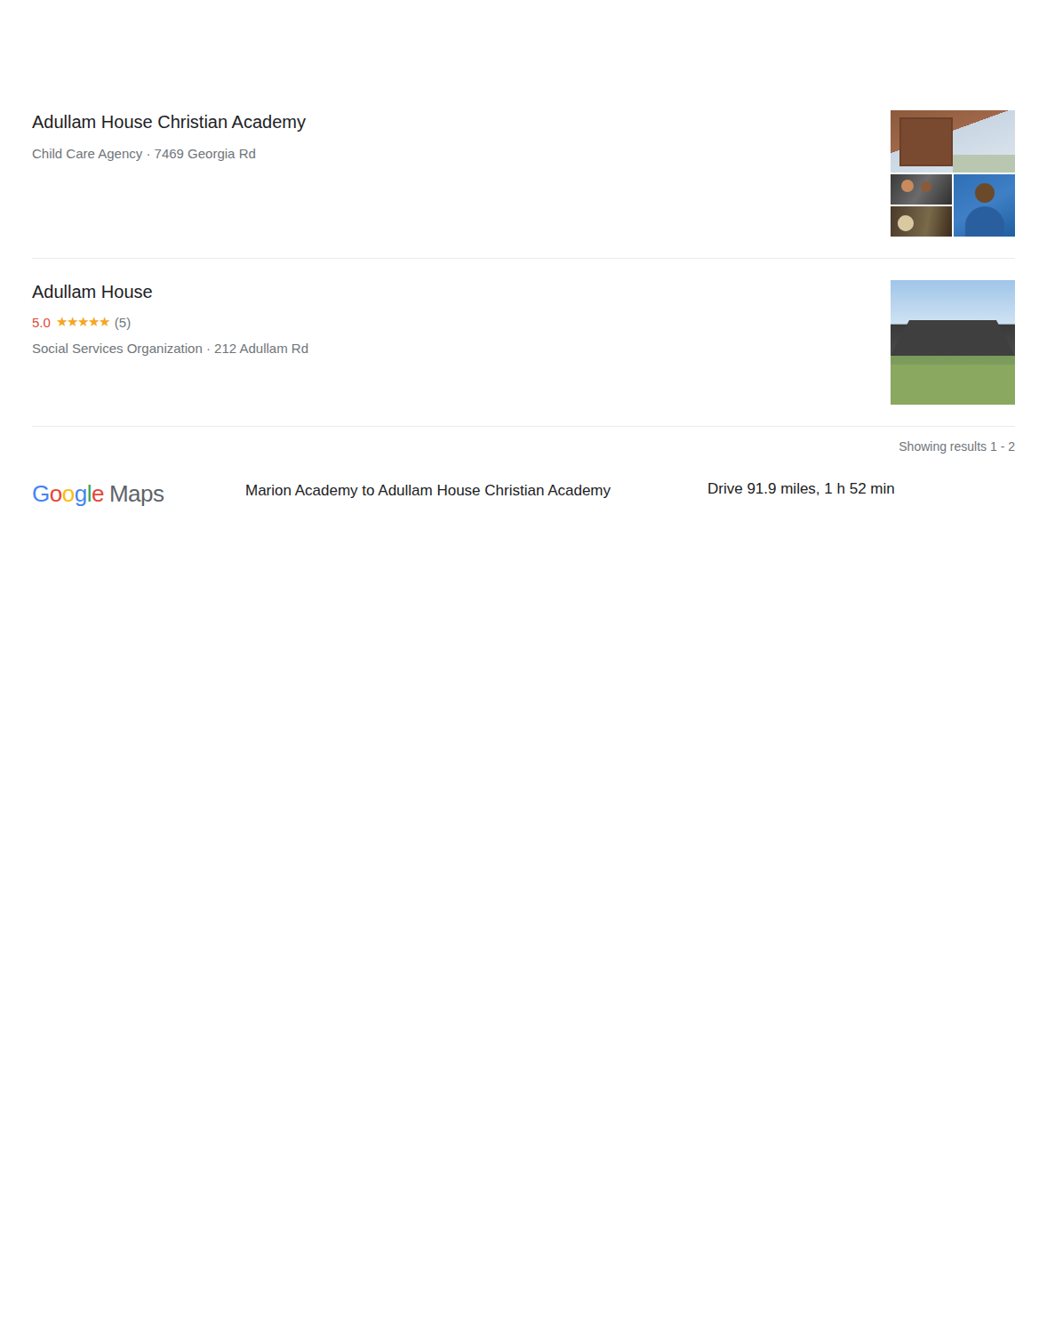Adullam House Christian Academy
Child Care Agency · 7469 Georgia Rd
Adullam House
5.0 ★★★★★ (5)
Social Services Organization · 212 Adullam Rd
Showing results 1 - 2
GoogleMaps
Marion Academy to Adullam House Christian Academy
Drive 91.9 miles, 1 h 52 min